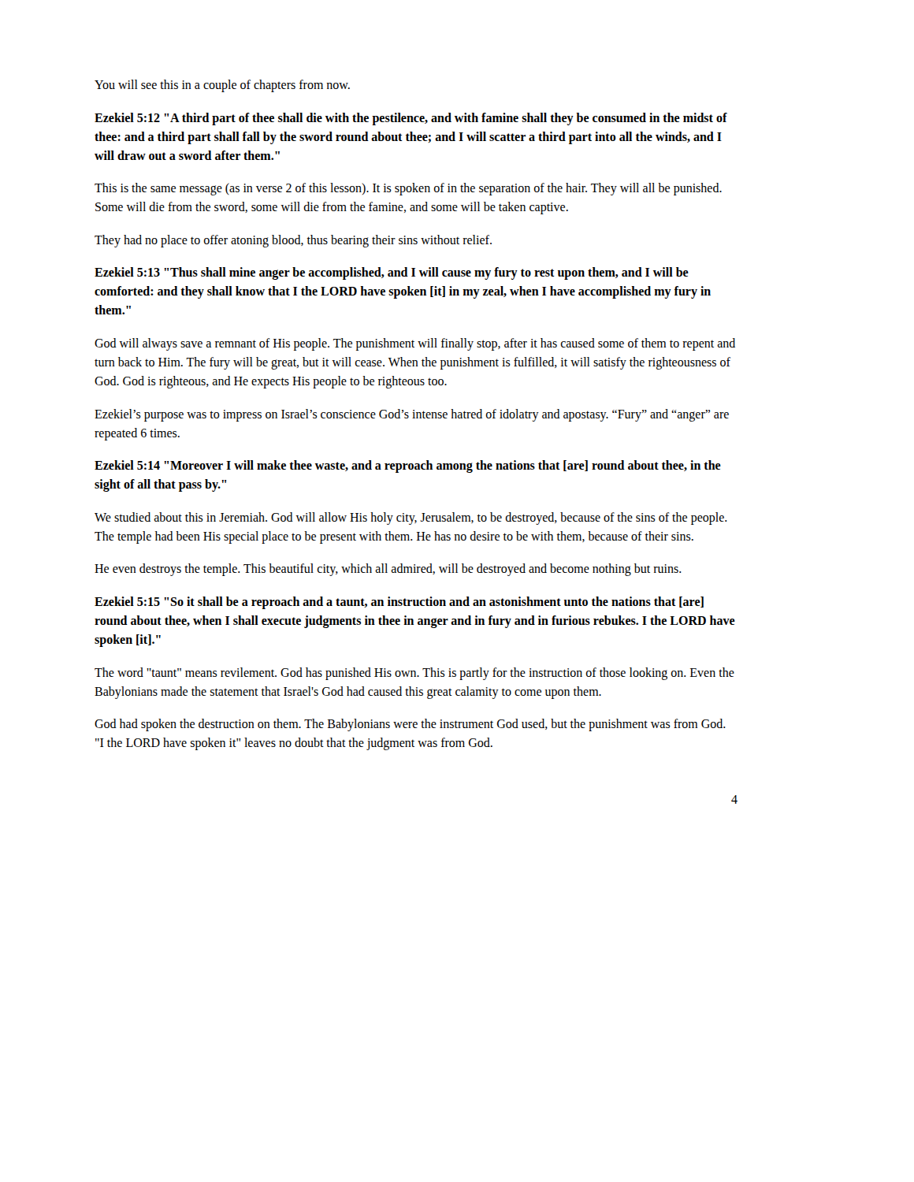You will see this in a couple of chapters from now.
Ezekiel 5:12 "A third part of thee shall die with the pestilence, and with famine shall they be consumed in the midst of thee: and a third part shall fall by the sword round about thee; and I will scatter a third part into all the winds, and I will draw out a sword after them."
This is the same message (as in verse 2 of this lesson). It is spoken of in the separation of the hair. They will all be punished. Some will die from the sword, some will die from the famine, and some will be taken captive.
They had no place to offer atoning blood, thus bearing their sins without relief.
Ezekiel 5:13 "Thus shall mine anger be accomplished, and I will cause my fury to rest upon them, and I will be comforted: and they shall know that I the LORD have spoken [it] in my zeal, when I have accomplished my fury in them."
God will always save a remnant of His people. The punishment will finally stop, after it has caused some of them to repent and turn back to Him. The fury will be great, but it will cease. When the punishment is fulfilled, it will satisfy the righteousness of God. God is righteous, and He expects His people to be righteous too.
Ezekiel’s purpose was to impress on Israel’s conscience God’s intense hatred of idolatry and apostasy. “Fury” and “anger” are repeated 6 times.
Ezekiel 5:14 "Moreover I will make thee waste, and a reproach among the nations that [are] round about thee, in the sight of all that pass by."
We studied about this in Jeremiah. God will allow His holy city, Jerusalem, to be destroyed, because of the sins of the people. The temple had been His special place to be present with them. He has no desire to be with them, because of their sins.
He even destroys the temple. This beautiful city, which all admired, will be destroyed and become nothing but ruins.
Ezekiel 5:15 "So it shall be a reproach and a taunt, an instruction and an astonishment unto the nations that [are] round about thee, when I shall execute judgments in thee in anger and in fury and in furious rebukes. I the LORD have spoken [it]."
The word "taunt" means revilement. God has punished His own. This is partly for the instruction of those looking on. Even the Babylonians made the statement that Israel's God had caused this great calamity to come upon them.
God had spoken the destruction on them. The Babylonians were the instrument God used, but the punishment was from God. "I the LORD have spoken it" leaves no doubt that the judgment was from God.
4